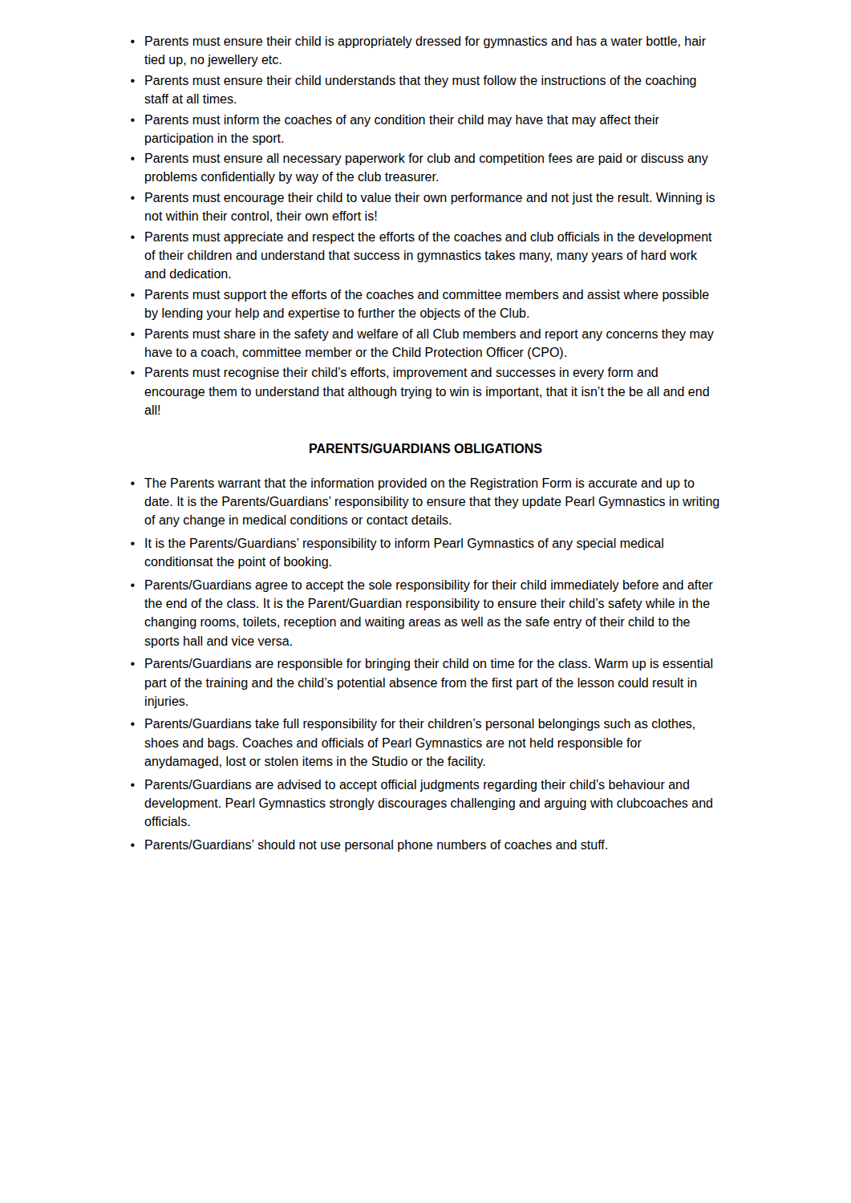Parents must ensure their child is appropriately dressed for gymnastics and has a water bottle, hair tied up, no jewellery etc.
Parents must ensure their child understands that they must follow the instructions of the coaching staff at all times.
Parents must inform the coaches of any condition their child may have that may affect their participation in the sport.
Parents must ensure all necessary paperwork for club and competition fees are paid or discuss any problems confidentially by way of the club treasurer.
Parents must encourage their child to value their own performance and not just the result. Winning is not within their control, their own effort is!
Parents must appreciate and respect the efforts of the coaches and club officials in the development of their children and understand that success in gymnastics takes many, many years of hard work and dedication.
Parents must support the efforts of the coaches and committee members and assist where possible by lending your help and expertise to further the objects of the Club.
Parents must share in the safety and welfare of all Club members and report any concerns they may have to a coach, committee member or the Child Protection Officer (CPO).
Parents must recognise their child’s efforts, improvement and successes in every form and encourage them to understand that although trying to win is important, that it isn’t the be all and end all!
PARENTS/GUARDIANS OBLIGATIONS
The Parents warrant that the information provided on the Registration Form is accurate and up to date. It is the Parents/Guardians’ responsibility to ensure that they update Pearl Gymnastics in writing of any change in medical conditions or contact details.
It is the Parents/Guardians’ responsibility to inform Pearl Gymnastics of any special medical conditionsat the point of booking.
Parents/Guardians agree to accept the sole responsibility for their child immediately before and after the end of the class. It is the Parent/Guardian responsibility to ensure their child’s safety while in the changing rooms, toilets, reception and waiting areas as well as the safe entry of their child to the sports hall and vice versa.
Parents/Guardians are responsible for bringing their child on time for the class. Warm up is essential part of the training and the child’s potential absence from the first part of the lesson could result in injuries.
Parents/Guardians take full responsibility for their children’s personal belongings such as clothes, shoes and bags. Coaches and officials of Pearl Gymnastics are not held responsible for anydamaged, lost or stolen items in the Studio or the facility.
Parents/Guardians are advised to accept official judgments regarding their child’s behaviour and development. Pearl Gymnastics strongly discourages challenging and arguing with clubcoaches and officials.
Parents/Guardians’ should not use personal phone numbers of coaches and stuff.